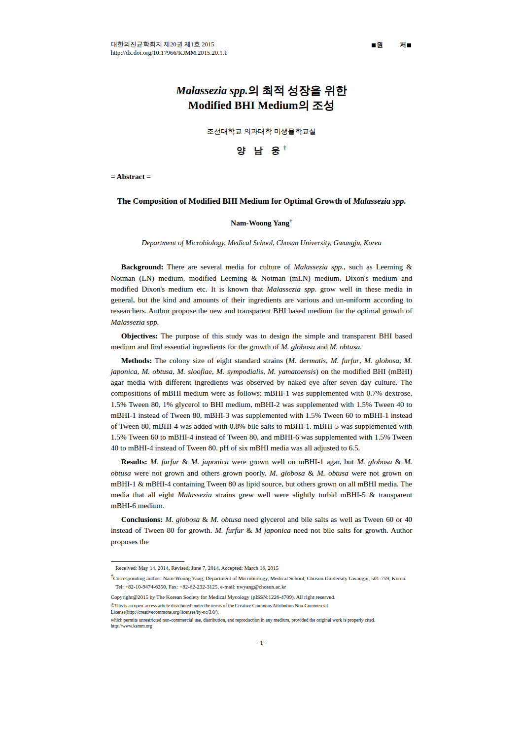대한의진균학회지 제20권 제1호 2015
http://dx.doi.org/10.17966/KJMM.2015.20.1.1
원 저
Malassezia spp. 의 최적 성장을 위한
Modified BHI Medium의 조성
조선대학교 의과대학 미생물학교실
양 남 웅†
= Abstract =
The Composition of Modified BHI Medium for Optimal Growth of Malassezia spp.
Nam-Woong Yang†
Department of Microbiology, Medical School, Chosun University, Gwangju, Korea
Background: There are several media for culture of Malassezia spp., such as Leeming & Notman (LN) medium, modified Leeming & Notman (mLN) medium, Dixon's medium and modified Dixon's medium etc. It is known that Malassezia spp. grow well in these media in general, but the kind and amounts of their ingredients are various and un-uniform according to researchers. Author propose the new and transparent BHI based medium for the optimal growth of Malassezia spp.
Objectives: The purpose of this study was to design the simple and transparent BHI based medium and find essential ingredients for the growth of M. globosa and M. obtusa.
Methods: The colony size of eight standard strains (M. dermatis, M. furfur, M. globosa, M. japonica, M. obtusa, M. sloofiae, M. sympodialis, M. yamatoensis) on the modified BHI (mBHI) agar media with different ingredients was observed by naked eye after seven day culture. The compositions of mBHI medium were as follows; mBHI-1 was supplemented with 0.7% dextrose, 1.5% Tween 80, 1% glycerol to BHI medium, mBHI-2 was supplemented with 1.5% Tween 40 to mBHI-1 instead of Tween 80, mBHI-3 was supplemented with 1.5% Tween 60 to mBHI-1 instead of Tween 80, mBHI-4 was added with 0.8% bile salts to mBHI-1. mBHI-5 was supplemented with 1.5% Tween 60 to mBHI-4 instead of Tween 80, and mBHI-6 was supplemented with 1.5% Tween 40 to mBHI-4 instead of Tween 80. pH of six mBHI media was all adjusted to 6.5.
Results: M. furfur & M. japonica were grown well on mBHI-1 agar, but M. globosa & M. obtusa were not grown and others grown poorly. M. globosa & M. obtusa were not grown on mBHI-1 & mBHI-4 containing Tween 80 as lipid source, but others grown on all mBHI media. The media that all eight Malassezia strains grew well were slightly turbid mBHI-5 & transparent mBHI-6 medium.
Conclusions: M. globosa & M. obtusa need glycerol and bile salts as well as Tween 60 or 40 instead of Tween 80 for growth. M. furfur & M japonica need not bile salts for growth. Author proposes the
Received: May 14, 2014, Revised: June 7, 2014, Accepted: March 16, 2015
†Corresponding author: Nam-Woong Yang, Department of Microbiology, Medical School, Chosun University Gwangju, 501-759, Korea.
Tel: +82-10-9474-6350, Fax: +82-62-232-3125, e-mail: nwyang@chosun.ac.kr
Copyright@2015 by The Korean Society for Medical Mycology (pISSN:1226-4709). All right reserved.
©This is an open-access article distributed under the terms of the Creative Commons Attribution Non-Commercial License(http://creativecommons.org/licenses/by-nc/3.0/),
which permits unrestricted non-commercial use, distribution, and reproduction in any medium, provided the original work is properly cited. http://www.ksmm.org
- 1 -